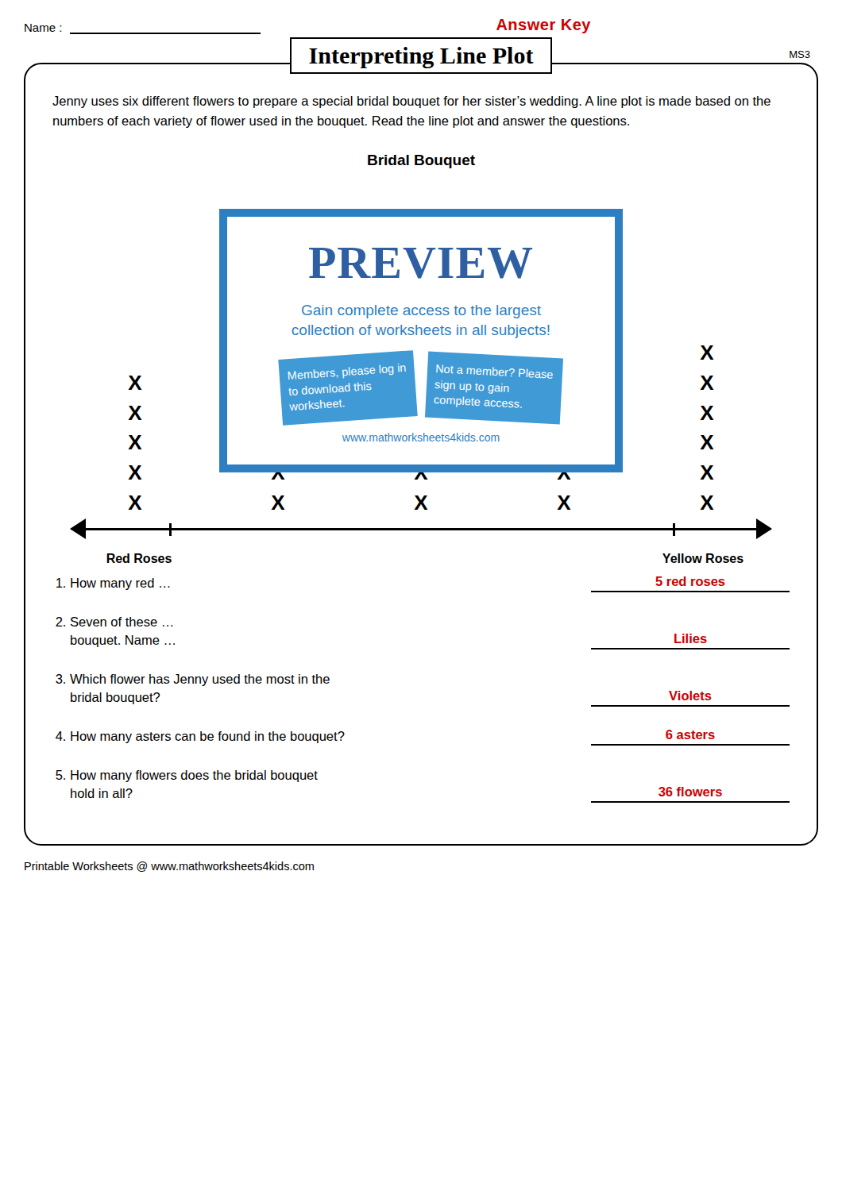Name : Answer Key
Interpreting Line Plot
MS3
Jenny uses six different flowers to prepare a special bridal bouquet for her sister’s wedding. A line plot is made based on the numbers of each variety of flower used in the bouquet. Read the line plot and answer the questions.
Bridal Bouquet
X X X X X
X X X X X X X
X X X X X X
X X X X X X X X
X X X X X X
Red Roses Yellow Roses
PREVIEW
Gain complete access to the largest
collection of worksheets in all subjects!
Members, please log in to download this worksheet.
Not a member? Please sign up to gain complete access.
www.mathworksheets4kids.com
How many red … 5 red roses
Seven of these …
bouquet. Name … Lilies
Which flower has Jenny used the most in the
bridal bouquet? Violets
How many asters can be found in the bouquet? 6 asters
How many flowers does the bridal bouquet
hold in all? 36 flowers
Printable Worksheets @ www.mathworksheets4kids.com